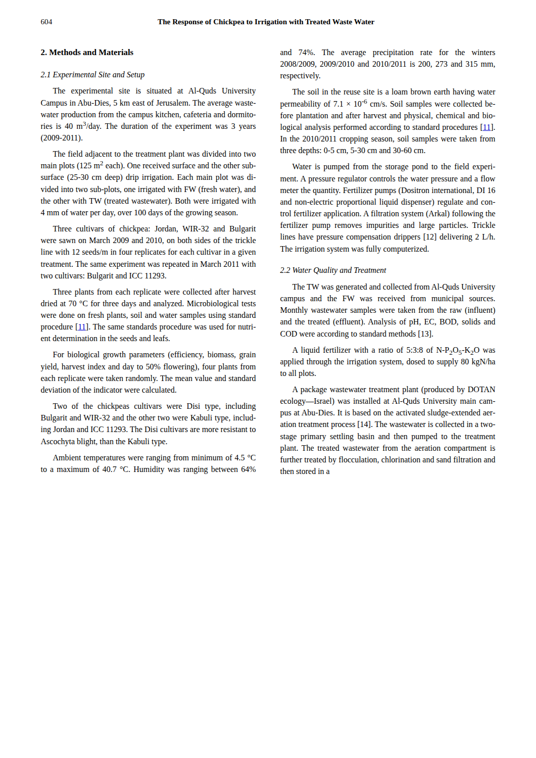604 The Response of Chickpea to Irrigation with Treated Waste Water
2. Methods and Materials
2.1 Experimental Site and Setup
The experimental site is situated at Al-Quds University Campus in Abu-Dies, 5 km east of Jerusalem. The average wastewater production from the campus kitchen, cafeteria and dormitories is 40 m3/day. The duration of the experiment was 3 years (2009-2011).
The field adjacent to the treatment plant was divided into two main plots (125 m2 each). One received surface and the other subsurface (25-30 cm deep) drip irrigation. Each main plot was divided into two sub-plots, one irrigated with FW (fresh water), and the other with TW (treated wastewater). Both were irrigated with 4 mm of water per day, over 100 days of the growing season.
Three cultivars of chickpea: Jordan, WIR-32 and Bulgarit were sawn on March 2009 and 2010, on both sides of the trickle line with 12 seeds/m in four replicates for each cultivar in a given treatment. The same experiment was repeated in March 2011 with two cultivars: Bulgarit and ICC 11293.
Three plants from each replicate were collected after harvest dried at 70 °C for three days and analyzed. Microbiological tests were done on fresh plants, soil and water samples using standard procedure [11]. The same standards procedure was used for nutrient determination in the seeds and leafs.
For biological growth parameters (efficiency, biomass, grain yield, harvest index and day to 50% flowering), four plants from each replicate were taken randomly. The mean value and standard deviation of the indicator were calculated.
Two of the chickpeas cultivars were Disi type, including Bulgarit and WIR-32 and the other two were Kabuli type, including Jordan and ICC 11293. The Disi cultivars are more resistant to Ascochyta blight, than the Kabuli type.
Ambient temperatures were ranging from minimum of 4.5 °C to a maximum of 40.7 °C. Humidity was ranging between 64% and 74%. The average precipitation rate for the winters 2008/2009, 2009/2010 and 2010/2011 is 200, 273 and 315 mm, respectively.
The soil in the reuse site is a loam brown earth having water permeability of 7.1 × 10-6 cm/s. Soil samples were collected before plantation and after harvest and physical, chemical and biological analysis performed according to standard procedures [11]. In the 2010/2011 cropping season, soil samples were taken from three depths: 0-5 cm, 5-30 cm and 30-60 cm.
Water is pumped from the storage pond to the field experiment. A pressure regulator controls the water pressure and a flow meter the quantity. Fertilizer pumps (Dositron international, DI 16 and non-electric proportional liquid dispenser) regulate and control fertilizer application. A filtration system (Arkal) following the fertilizer pump removes impurities and large particles. Trickle lines have pressure compensation drippers [12] delivering 2 L/h. The irrigation system was fully computerized.
2.2 Water Quality and Treatment
The TW was generated and collected from Al-Quds University campus and the FW was received from municipal sources. Monthly wastewater samples were taken from the raw (influent) and the treated (effluent). Analysis of pH, EC, BOD, solids and COD were according to standard methods [13].
A liquid fertilizer with a ratio of 5:3:8 of N-P2O5-K2O was applied through the irrigation system, dosed to supply 80 kgN/ha to all plots.
A package wastewater treatment plant (produced by DOTAN ecology—Israel) was installed at Al-Quds University main campus at Abu-Dies. It is based on the activated sludge-extended aeration treatment process [14]. The wastewater is collected in a two-stage primary settling basin and then pumped to the treatment plant. The treated wastewater from the aeration compartment is further treated by flocculation, chlorination and sand filtration and then stored in a